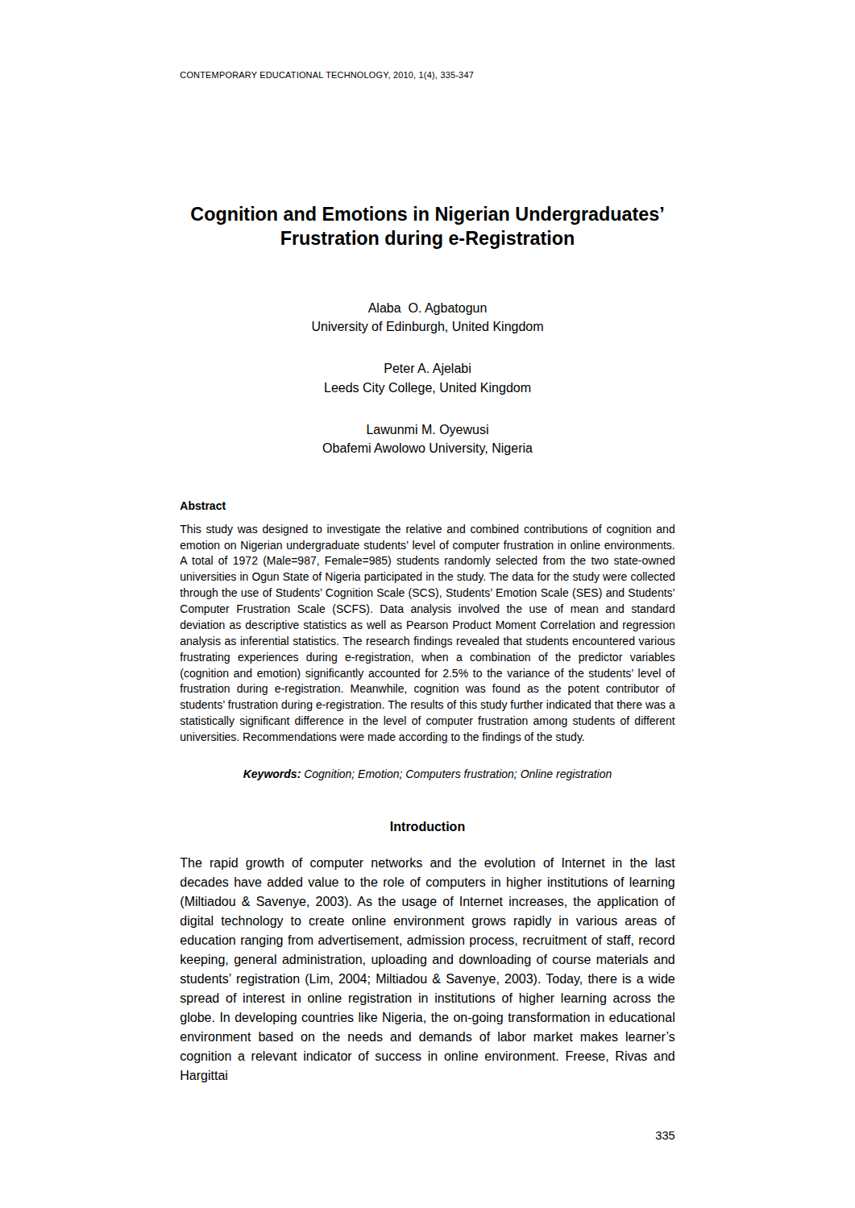Contemporary Educational Technology, 2010, 1(4), 335-347
Cognition and Emotions in Nigerian Undergraduates’
Frustration during e-Registration
Alaba O. Agbatogun
University of Edinburgh, United Kingdom
Peter A. Ajelabi
Leeds City College, United Kingdom
Lawunmi M. Oyewusi
Obafemi Awolowo University, Nigeria
Abstract
This study was designed to investigate the relative and combined contributions of cognition and emotion on Nigerian undergraduate students’ level of computer frustration in online environments. A total of 1972 (Male=987, Female=985) students randomly selected from the two state-owned universities in Ogun State of Nigeria participated in the study. The data for the study were collected through the use of Students’ Cognition Scale (SCS), Students’ Emotion Scale (SES) and Students’ Computer Frustration Scale (SCFS). Data analysis involved the use of mean and standard deviation as descriptive statistics as well as Pearson Product Moment Correlation and regression analysis as inferential statistics. The research findings revealed that students encountered various frustrating experiences during e-registration, when a combination of the predictor variables (cognition and emotion) significantly accounted for 2.5% to the variance of the students’ level of frustration during e-registration. Meanwhile, cognition was found as the potent contributor of students’ frustration during e-registration. The results of this study further indicated that there was a statistically significant difference in the level of computer frustration among students of different universities. Recommendations were made according to the findings of the study.
Keywords: Cognition; Emotion; Computers frustration; Online registration
Introduction
The rapid growth of computer networks and the evolution of Internet in the last decades have added value to the role of computers in higher institutions of learning (Miltiadou & Savenye, 2003). As the usage of Internet increases, the application of digital technology to create online environment grows rapidly in various areas of education ranging from advertisement, admission process, recruitment of staff, record keeping, general administration, uploading and downloading of course materials and students’ registration (Lim, 2004; Miltiadou & Savenye, 2003). Today, there is a wide spread of interest in online registration in institutions of higher learning across the globe. In developing countries like Nigeria, the on-going transformation in educational environment based on the needs and demands of labor market makes learner’s cognition a relevant indicator of success in online environment. Freese, Rivas and Hargittai
335